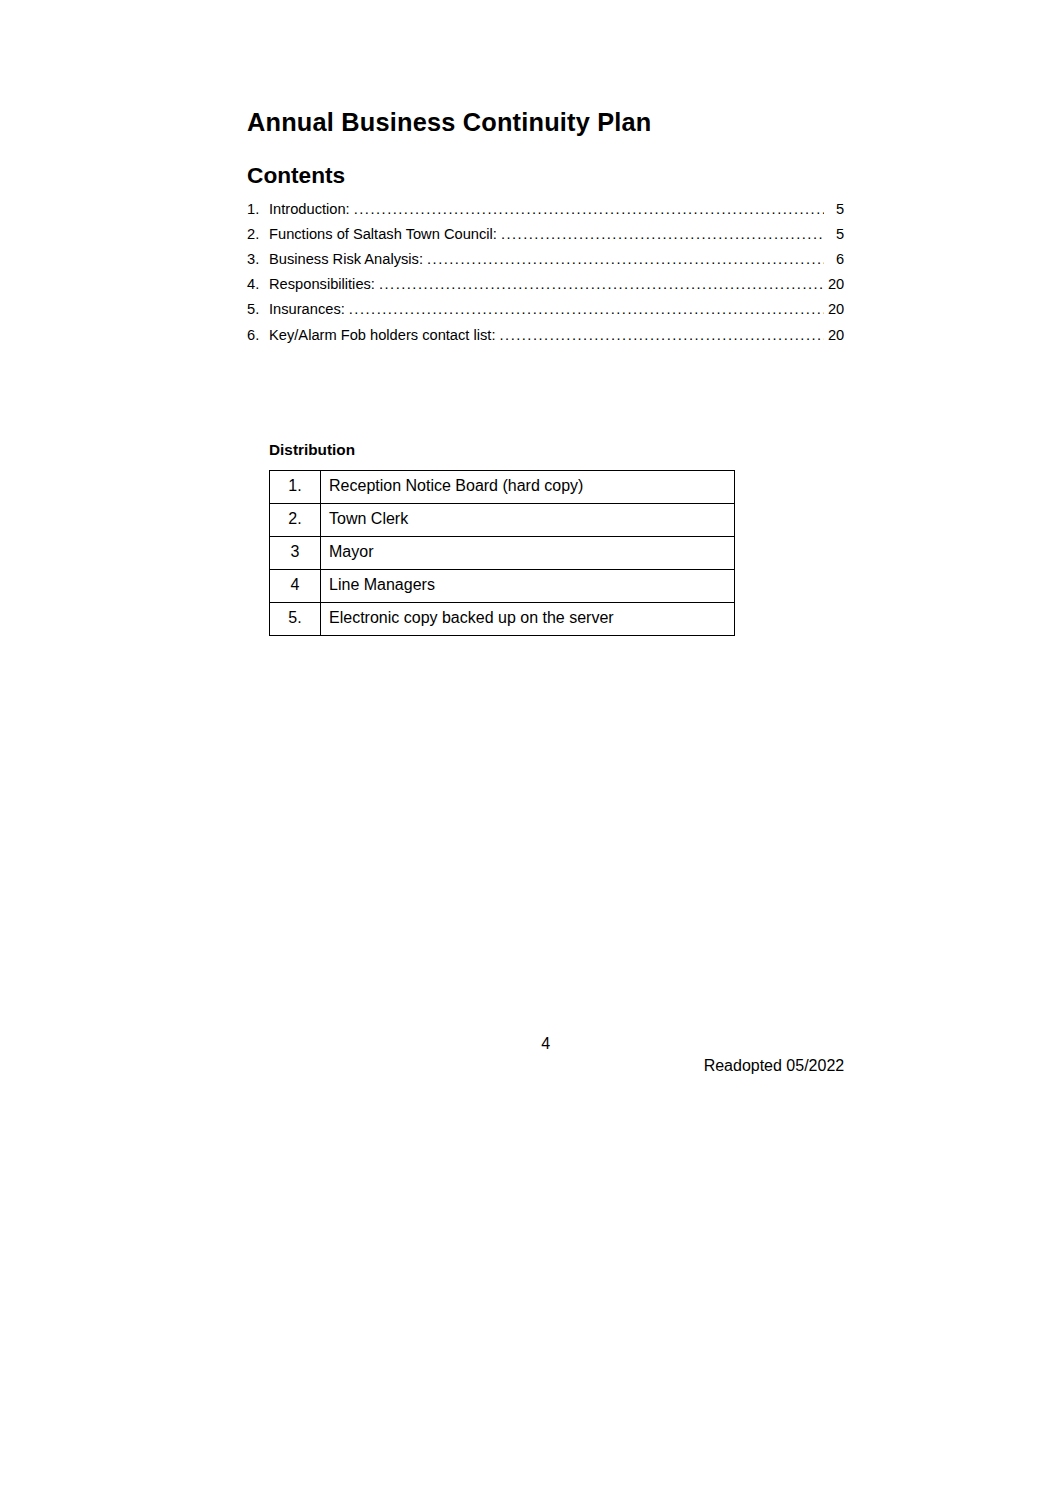Annual Business Continuity Plan
Contents
1. Introduction:........................................................................................................... 5
2. Functions of Saltash Town Council:............................................................................. 5
3. Business Risk Analysis:................................................................................................ 6
4. Responsibilities:......................................................................................................... 20
5. Insurances:................................................................................................................ 20
6. Key/Alarm Fob holders contact list:............................................................................. 20
Distribution
| 1. | Reception Notice Board (hard copy) |
| 2. | Town Clerk |
| 3 | Mayor |
| 4 | Line Managers |
| 5. | Electronic copy backed up on the server |
4
Readopted 05/2022